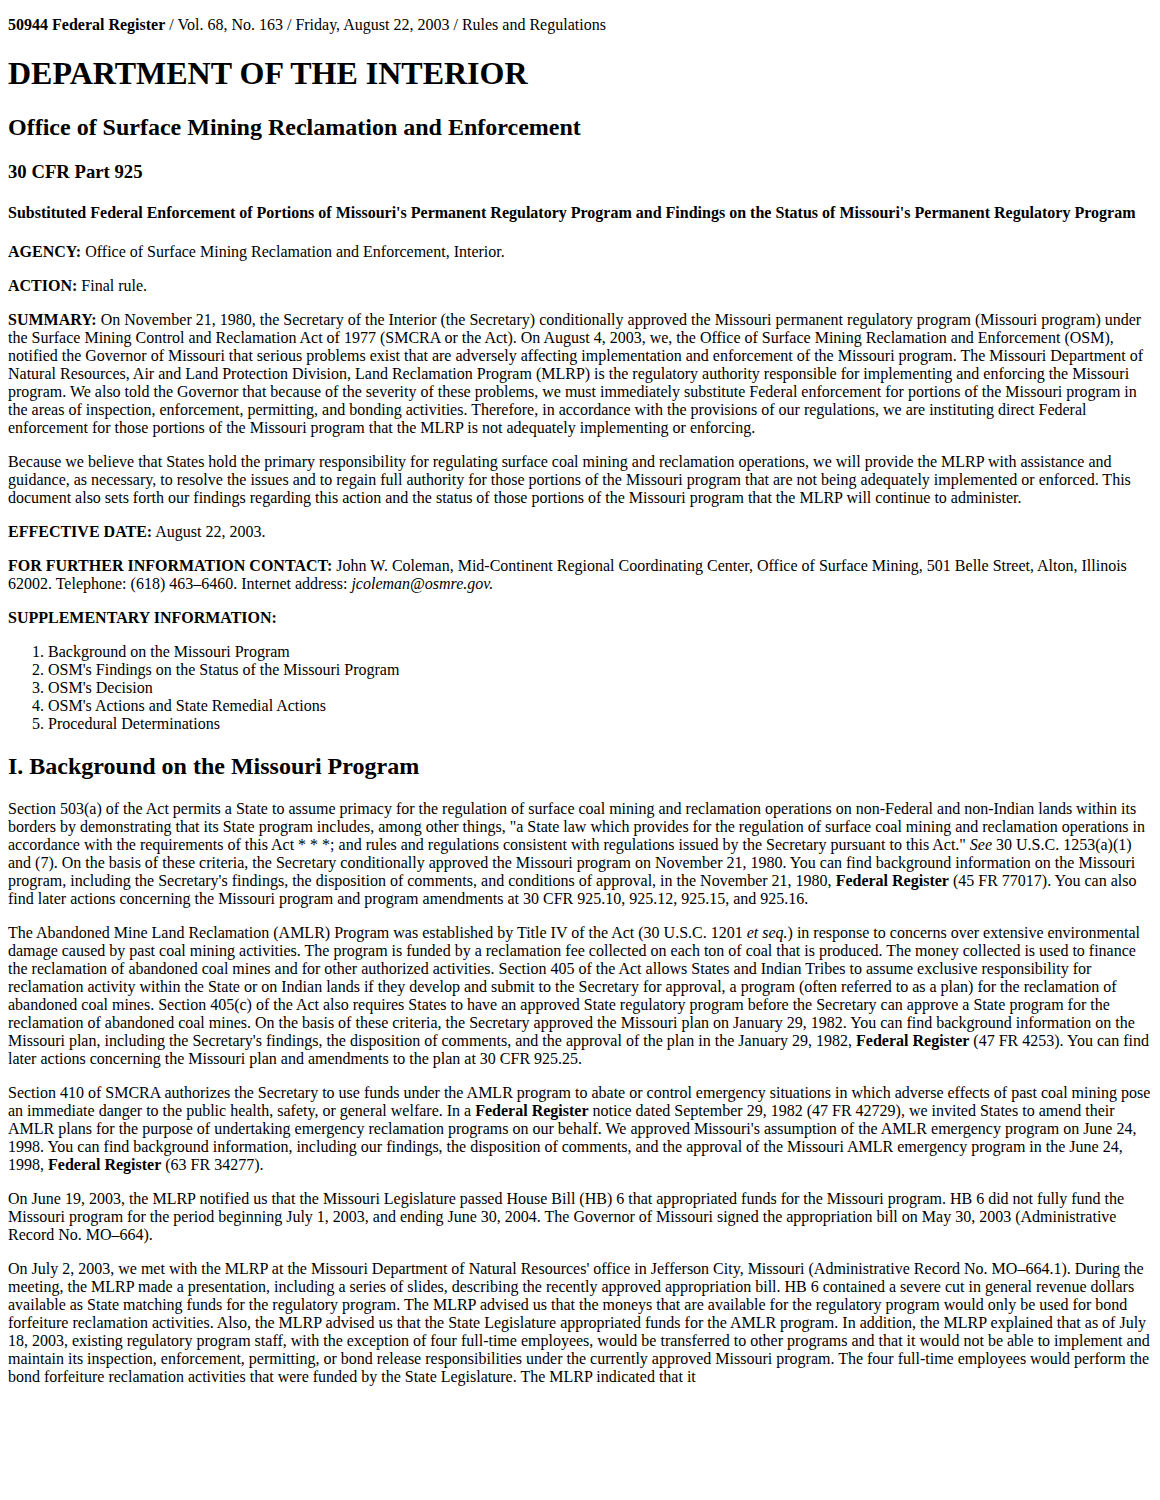50944 Federal Register / Vol. 68, No. 163 / Friday, August 22, 2003 / Rules and Regulations
DEPARTMENT OF THE INTERIOR
Office of Surface Mining Reclamation and Enforcement
30 CFR Part 925
Substituted Federal Enforcement of Portions of Missouri's Permanent Regulatory Program and Findings on the Status of Missouri's Permanent Regulatory Program
AGENCY: Office of Surface Mining Reclamation and Enforcement, Interior.
ACTION: Final rule.
SUMMARY: On November 21, 1980, the Secretary of the Interior (the Secretary) conditionally approved the Missouri permanent regulatory program (Missouri program) under the Surface Mining Control and Reclamation Act of 1977 (SMCRA or the Act). On August 4, 2003, we, the Office of Surface Mining Reclamation and Enforcement (OSM), notified the Governor of Missouri that serious problems exist that are adversely affecting implementation and enforcement of the Missouri program. The Missouri Department of Natural Resources, Air and Land Protection Division, Land Reclamation Program (MLRP) is the regulatory authority responsible for implementing and enforcing the Missouri program. We also told the Governor that because of the severity of these problems, we must immediately substitute Federal enforcement for portions of the Missouri program in the areas of inspection, enforcement, permitting, and bonding activities. Therefore, in accordance with the provisions of our regulations, we are instituting direct Federal enforcement for those portions of the Missouri program that the MLRP is not adequately implementing or enforcing.
Because we believe that States hold the primary responsibility for regulating surface coal mining and reclamation operations, we will provide the MLRP with assistance and guidance, as necessary, to resolve the issues and to regain full authority for those portions of the Missouri program that are not being adequately implemented or enforced. This document also sets forth our findings regarding this action and the status of those portions of the Missouri program that the MLRP will continue to administer.
EFFECTIVE DATE: August 22, 2003.
FOR FURTHER INFORMATION CONTACT: John W. Coleman, Mid-Continent Regional Coordinating Center, Office of Surface Mining, 501 Belle Street, Alton, Illinois 62002. Telephone: (618) 463–6460. Internet address: jcoleman@osmre.gov.
SUPPLEMENTARY INFORMATION:
Background on the Missouri Program
OSM's Findings on the Status of the Missouri Program
OSM's Decision
OSM's Actions and State Remedial Actions
Procedural Determinations
I. Background on the Missouri Program
Section 503(a) of the Act permits a State to assume primacy for the regulation of surface coal mining and reclamation operations on non-Federal and non-Indian lands within its borders by demonstrating that its State program includes, among other things, "a State law which provides for the regulation of surface coal mining and reclamation operations in accordance with the requirements of this Act * * *; and rules and regulations consistent with regulations issued by the Secretary pursuant to this Act." See 30 U.S.C. 1253(a)(1) and (7). On the basis of these criteria, the Secretary conditionally approved the Missouri program on November 21, 1980. You can find background information on the Missouri program, including the Secretary's findings, the disposition of comments, and conditions of approval, in the November 21, 1980, Federal Register (45 FR 77017). You can also find later actions concerning the Missouri program and program amendments at 30 CFR 925.10, 925.12, 925.15, and 925.16.
The Abandoned Mine Land Reclamation (AMLR) Program was established by Title IV of the Act (30 U.S.C. 1201 et seq.) in response to concerns over extensive environmental damage caused by past coal mining activities. The program is funded by a reclamation fee collected on each ton of coal that is produced. The money collected is used to finance the reclamation of abandoned coal mines and for other authorized activities. Section 405 of the Act allows States and Indian Tribes to assume exclusive responsibility for reclamation activity within the State or on Indian lands if they develop and submit to the Secretary for approval, a program (often referred to as a plan) for the reclamation of abandoned coal mines. Section 405(c) of the Act also requires States to have an approved State regulatory program before the Secretary can approve a State program for the reclamation of abandoned coal mines. On the basis of these criteria, the Secretary approved the Missouri plan on January 29, 1982. You can find background information on the Missouri plan, including the Secretary's findings, the disposition of comments, and the approval of the plan in the January 29, 1982, Federal Register (47 FR 4253). You can find later actions concerning the Missouri plan and amendments to the plan at 30 CFR 925.25.
Section 410 of SMCRA authorizes the Secretary to use funds under the AMLR program to abate or control emergency situations in which adverse effects of past coal mining pose an immediate danger to the public health, safety, or general welfare. In a Federal Register notice dated September 29, 1982 (47 FR 42729), we invited States to amend their AMLR plans for the purpose of undertaking emergency reclamation programs on our behalf. We approved Missouri's assumption of the AMLR emergency program on June 24, 1998. You can find background information, including our findings, the disposition of comments, and the approval of the Missouri AMLR emergency program in the June 24, 1998, Federal Register (63 FR 34277).
On June 19, 2003, the MLRP notified us that the Missouri Legislature passed House Bill (HB) 6 that appropriated funds for the Missouri program. HB 6 did not fully fund the Missouri program for the period beginning July 1, 2003, and ending June 30, 2004. The Governor of Missouri signed the appropriation bill on May 30, 2003 (Administrative Record No. MO–664).
On July 2, 2003, we met with the MLRP at the Missouri Department of Natural Resources' office in Jefferson City, Missouri (Administrative Record No. MO–664.1). During the meeting, the MLRP made a presentation, including a series of slides, describing the recently approved appropriation bill. HB 6 contained a severe cut in general revenue dollars available as State matching funds for the regulatory program. The MLRP advised us that the moneys that are available for the regulatory program would only be used for bond forfeiture reclamation activities. Also, the MLRP advised us that the State Legislature appropriated funds for the AMLR program. In addition, the MLRP explained that as of July 18, 2003, existing regulatory program staff, with the exception of four full-time employees, would be transferred to other programs and that it would not be able to implement and maintain its inspection, enforcement, permitting, or bond release responsibilities under the currently approved Missouri program. The four full-time employees would perform the bond forfeiture reclamation activities that were funded by the State Legislature. The MLRP indicated that it